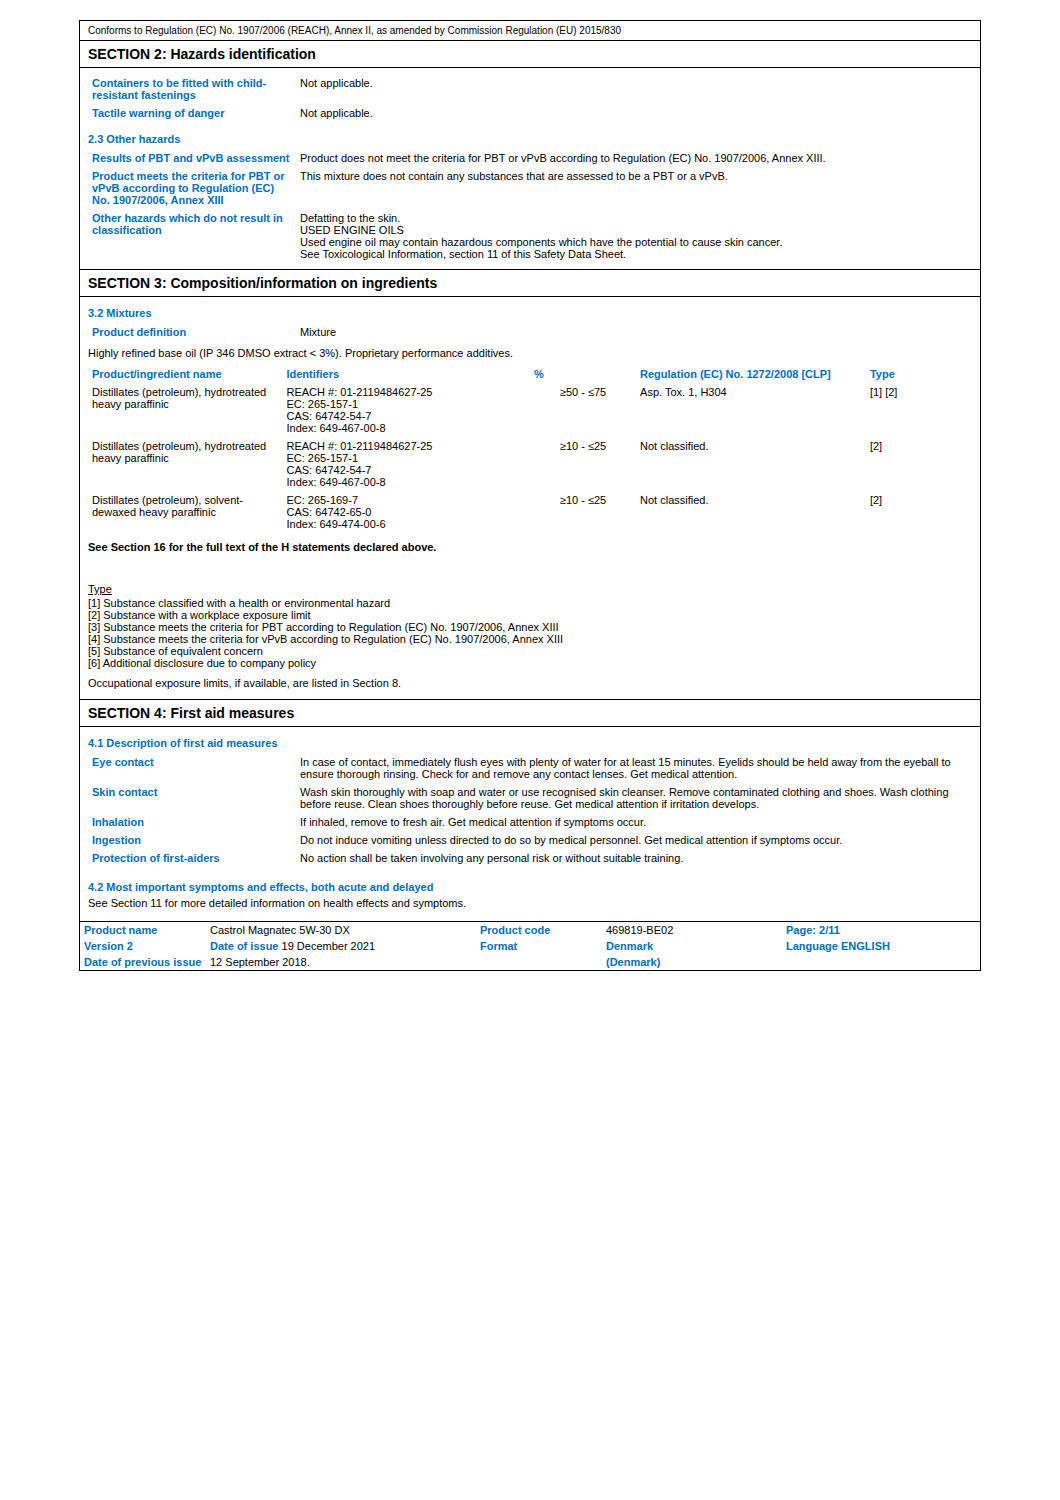Conforms to Regulation (EC) No. 1907/2006 (REACH), Annex II, as amended by Commission Regulation (EU) 2015/830
SECTION 2: Hazards identification
| Containers to be fitted with child-resistant fastenings | Not applicable. |
| Tactile warning of danger | Not applicable. |
2.3 Other hazards
| Results of PBT and vPvB assessment | Product does not meet the criteria for PBT or vPvB according to Regulation (EC) No. 1907/2006, Annex XIII. |
| Product meets the criteria for PBT or vPvB according to Regulation (EC) No. 1907/2006, Annex XIII | This mixture does not contain any substances that are assessed to be a PBT or a vPvB. |
| Other hazards which do not result in classification | Defatting to the skin. USED ENGINE OILS Used engine oil may contain hazardous components which have the potential to cause skin cancer. See Toxicological Information, section 11 of this Safety Data Sheet. |
SECTION 3: Composition/information on ingredients
3.2 Mixtures
| Product definition | Mixture |
Highly refined base oil (IP 346 DMSO extract < 3%). Proprietary performance additives.
| Product/ingredient name | Identifiers | % | Regulation (EC) No. 1272/2008 [CLP] | Type |
| --- | --- | --- | --- | --- |
| Distillates (petroleum), hydrotreated heavy paraffinic | REACH #: 01-2119484627-25 EC: 265-157-1 CAS: 64742-54-7 Index: 649-467-00-8 | ≥50 - ≤75 | Asp. Tox. 1, H304 | [1] [2] |
| Distillates (petroleum), hydrotreated heavy paraffinic | REACH #: 01-2119484627-25 EC: 265-157-1 CAS: 64742-54-7 Index: 649-467-00-8 | ≥10 - ≤25 | Not classified. | [2] |
| Distillates (petroleum), solvent-dewaxed heavy paraffinic | EC: 265-169-7 CAS: 64742-65-0 Index: 649-474-00-6 | ≥10 - ≤25 | Not classified. | [2] |
See Section 16 for the full text of the H statements declared above.
Type
[1] Substance classified with a health or environmental hazard
[2] Substance with a workplace exposure limit
[3] Substance meets the criteria for PBT according to Regulation (EC) No. 1907/2006, Annex XIII
[4] Substance meets the criteria for vPvB according to Regulation (EC) No. 1907/2006, Annex XIII
[5] Substance of equivalent concern
[6] Additional disclosure due to company policy
Occupational exposure limits, if available, are listed in Section 8.
SECTION 4: First aid measures
4.1 Description of first aid measures
| Eye contact | In case of contact, immediately flush eyes with plenty of water for at least 15 minutes. Eyelids should be held away from the eyeball to ensure thorough rinsing. Check for and remove any contact lenses. Get medical attention. |
| Skin contact | Wash skin thoroughly with soap and water or use recognised skin cleanser. Remove contaminated clothing and shoes. Wash clothing before reuse. Clean shoes thoroughly before reuse. Get medical attention if irritation develops. |
| Inhalation | If inhaled, remove to fresh air. Get medical attention if symptoms occur. |
| Ingestion | Do not induce vomiting unless directed to do so by medical personnel. Get medical attention if symptoms occur. |
| Protection of first-aiders | No action shall be taken involving any personal risk or without suitable training. |
4.2 Most important symptoms and effects, both acute and delayed
See Section 11 for more detailed information on health effects and symptoms.
| Product name | Castrol Magnatec 5W-30 DX | Product code | 469819-BE02 | Page: 2/11 |
| Version 2 | Date of issue 19 December 2021 | Format | Denmark | Language ENGLISH |
| Date of previous issue | 12 September 2018. | | (Denmark) | |